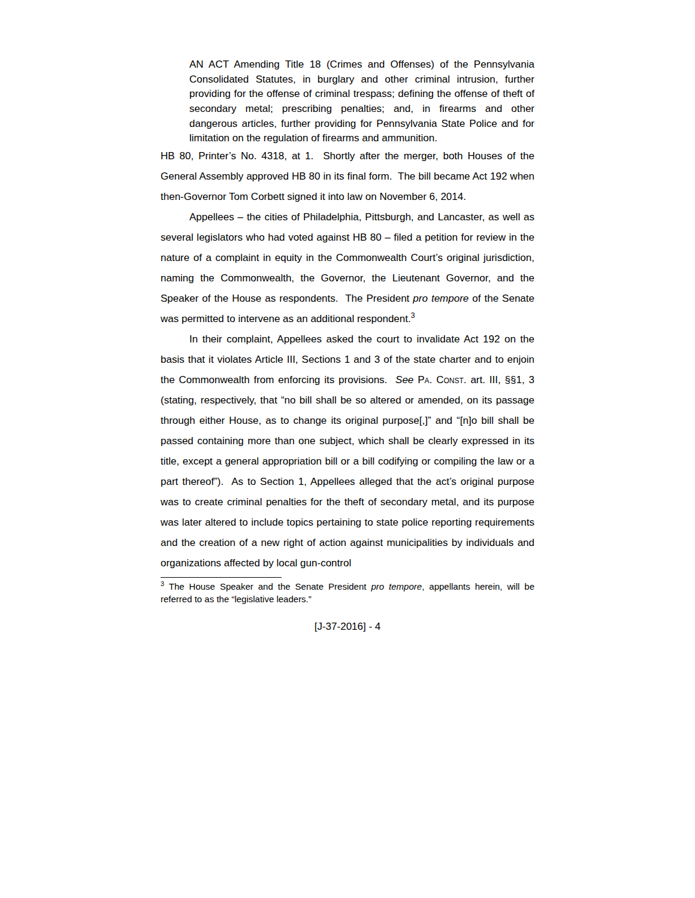AN ACT Amending Title 18 (Crimes and Offenses) of the Pennsylvania Consolidated Statutes, in burglary and other criminal intrusion, further providing for the offense of criminal trespass; defining the offense of theft of secondary metal; prescribing penalties; and, in firearms and other dangerous articles, further providing for Pennsylvania State Police and for limitation on the regulation of firearms and ammunition.
HB 80, Printer’s No. 4318, at 1. Shortly after the merger, both Houses of the General Assembly approved HB 80 in its final form. The bill became Act 192 when then-Governor Tom Corbett signed it into law on November 6, 2014.
Appellees – the cities of Philadelphia, Pittsburgh, and Lancaster, as well as several legislators who had voted against HB 80 – filed a petition for review in the nature of a complaint in equity in the Commonwealth Court’s original jurisdiction, naming the Commonwealth, the Governor, the Lieutenant Governor, and the Speaker of the House as respondents. The President pro tempore of the Senate was permitted to intervene as an additional respondent.3
In their complaint, Appellees asked the court to invalidate Act 192 on the basis that it violates Article III, Sections 1 and 3 of the state charter and to enjoin the Commonwealth from enforcing its provisions. See Pa. Const. art. III, §§1, 3 (stating, respectively, that “no bill shall be so altered or amended, on its passage through either House, as to change its original purpose[,]” and “[n]o bill shall be passed containing more than one subject, which shall be clearly expressed in its title, except a general appropriation bill or a bill codifying or compiling the law or a part thereof”). As to Section 1, Appellees alleged that the act’s original purpose was to create criminal penalties for the theft of secondary metal, and its purpose was later altered to include topics pertaining to state police reporting requirements and the creation of a new right of action against municipalities by individuals and organizations affected by local gun-control
3 The House Speaker and the Senate President pro tempore, appellants herein, will be referred to as the “legislative leaders.”
[J-37-2016] - 4